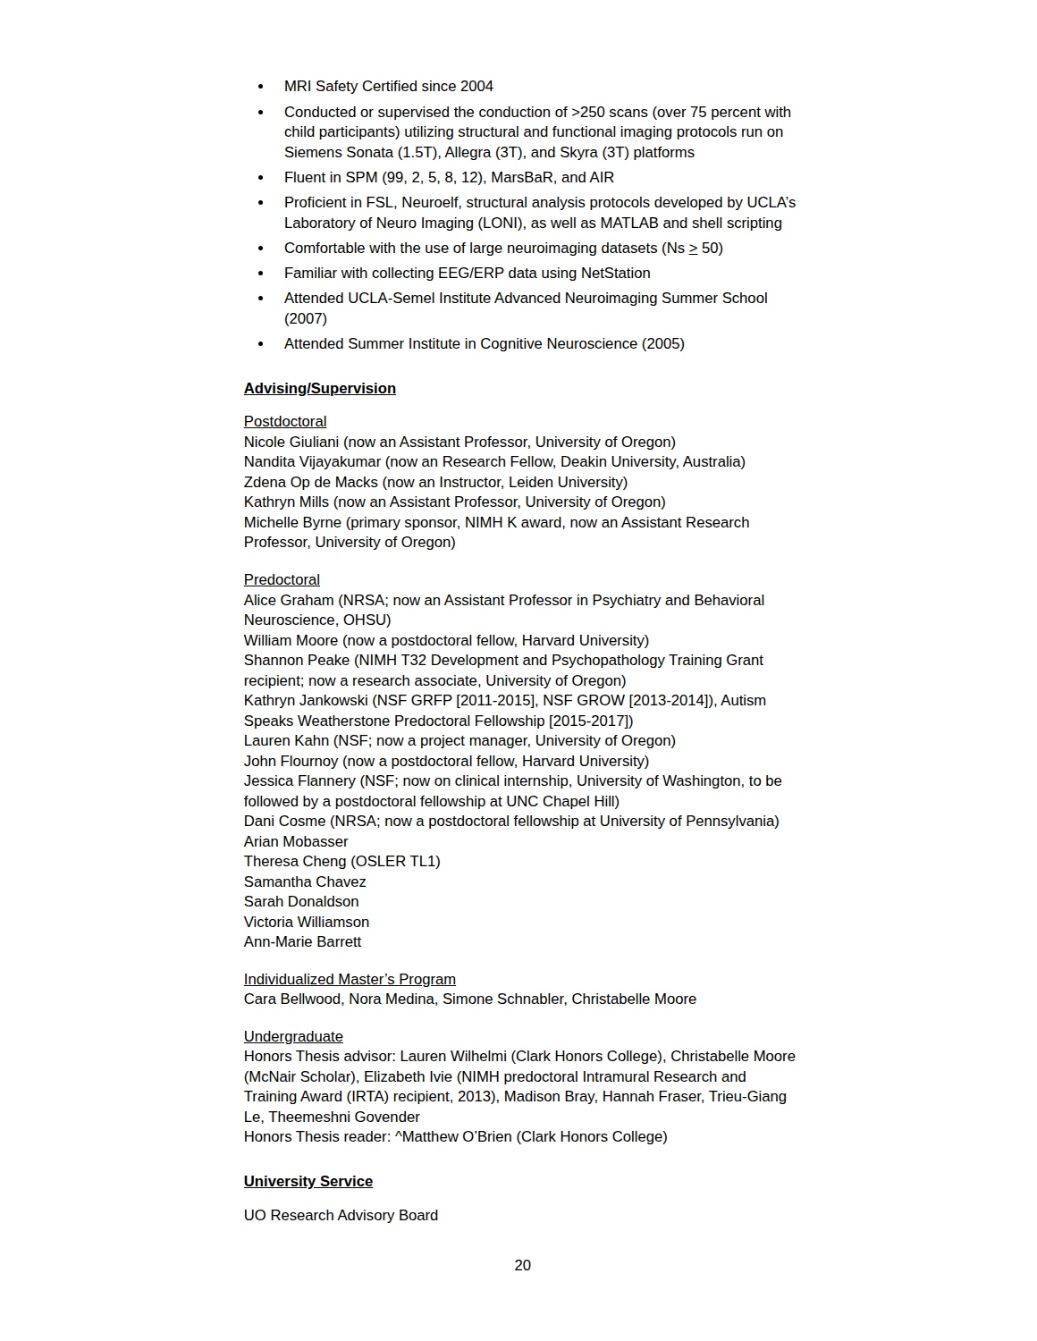MRI Safety Certified since 2004
Conducted or supervised the conduction of >250 scans (over 75 percent with child participants) utilizing structural and functional imaging protocols run on Siemens Sonata (1.5T), Allegra (3T), and Skyra (3T) platforms
Fluent in SPM (99, 2, 5, 8, 12), MarsBaR, and AIR
Proficient in FSL, Neuroelf, structural analysis protocols developed by UCLA’s Laboratory of Neuro Imaging (LONI), as well as MATLAB and shell scripting
Comfortable with the use of large neuroimaging datasets (Ns > 50)
Familiar with collecting EEG/ERP data using NetStation
Attended UCLA-Semel Institute Advanced Neuroimaging Summer School (2007)
Attended Summer Institute in Cognitive Neuroscience (2005)
Advising/Supervision
Postdoctoral
Nicole Giuliani (now an Assistant Professor, University of Oregon)
Nandita Vijayakumar (now an Research Fellow, Deakin University, Australia)
Zdena Op de Macks (now an Instructor, Leiden University)
Kathryn Mills (now an Assistant Professor, University of Oregon)
Michelle Byrne (primary sponsor, NIMH K award, now an Assistant Research Professor, University of Oregon)
Predoctoral
Alice Graham (NRSA; now an Assistant Professor in Psychiatry and Behavioral Neuroscience, OHSU)
William Moore (now a postdoctoral fellow, Harvard University)
Shannon Peake (NIMH T32 Development and Psychopathology Training Grant recipient; now a research associate, University of Oregon)
Kathryn Jankowski (NSF GRFP [2011-2015], NSF GROW [2013-2014]), Autism Speaks Weatherstone Predoctoral Fellowship [2015-2017])
Lauren Kahn (NSF; now a project manager, University of Oregon)
John Flournoy (now a postdoctoral fellow, Harvard University)
Jessica Flannery (NSF; now on clinical internship, University of Washington, to be followed by a postdoctoral fellowship at UNC Chapel Hill)
Dani Cosme (NRSA; now a postdoctoral fellowship at University of Pennsylvania)
Arian Mobasser
Theresa Cheng (OSLER TL1)
Samantha Chavez
Sarah Donaldson
Victoria Williamson
Ann-Marie Barrett
Individualized Master’s Program
Cara Bellwood, Nora Medina, Simone Schnabler, Christabelle Moore
Undergraduate
Honors Thesis advisor: Lauren Wilhelmi (Clark Honors College), Christabelle Moore (McNair Scholar), Elizabeth Ivie (NIMH predoctoral Intramural Research and Training Award (IRTA) recipient, 2013), Madison Bray, Hannah Fraser, Trieu-Giang Le, Theemeshni Govender
Honors Thesis reader: ^Matthew O’Brien (Clark Honors College)
University Service
UO Research Advisory Board
20